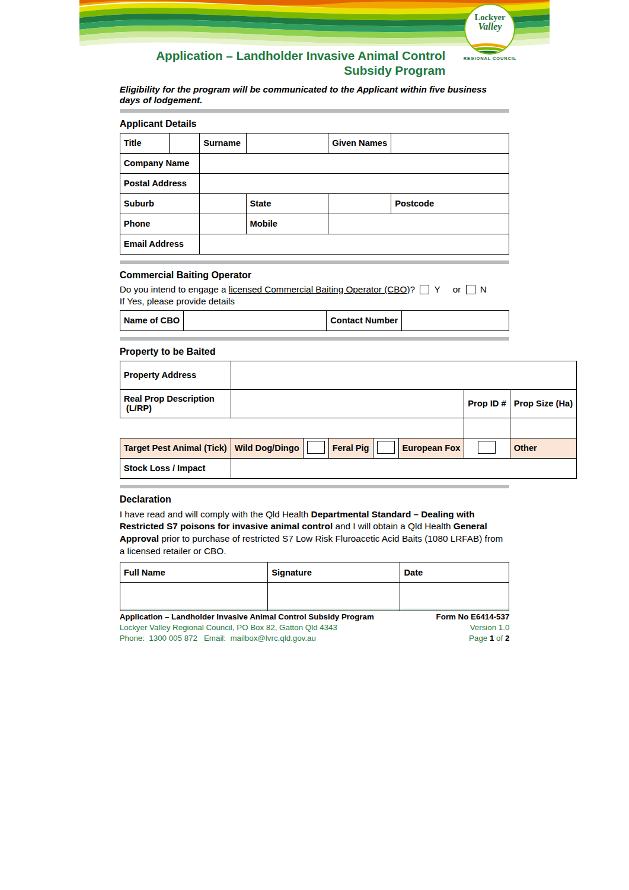LockyerValley
REGIONAL COUNCIL
Application – Landholder Invasive Animal Control Subsidy Program
Eligibility for the program will be communicated to the Applicant within five business days of lodgement.
Applicant Details
| Title | | Surname | | Given Names | |
| Company Name | |
| Postal Address | |
| Suburb | | State | | / Postcode / / |
| Phone | | Mobile | |
| Email Address | |
Commercial Baiting Operator
Do you intend to engage a licensed Commercial Baiting Operator (CBO)? Y or N
If Yes, please provide details
| Name of CBO | | Contact Number | |
Property to be Baited
| Property Address | |
| Real Prop Description (L/RP) | | Prop ID # | Prop Size (Ha) |
| Target Pest Animal (Tick) | Wild Dog/Dingo | | Feral Pig | | European Fox | | Other |
| Stock Loss / Impact | |
Declaration
I have read and will comply with the Qld Health Departmental Standard – Dealing with Restricted S7 poisons for invasive animal control and I will obtain a Qld Health General Approval prior to purchase of restricted S7 Low Risk Fluroacetic Acid Baits (1080 LRFAB) from a licensed retailer or CBO.
| Full Name | Signature | Date |
Application – Landholder Invasive Animal Control Subsidy Program
Lockyer Valley Regional Council, PO Box 82, Gatton Qld 4343
Phone: 1300 005 872 Email: mailbox@lvrc.qld.gov.au
Form No E6414-537
Version 1.0
Page 1 of 2